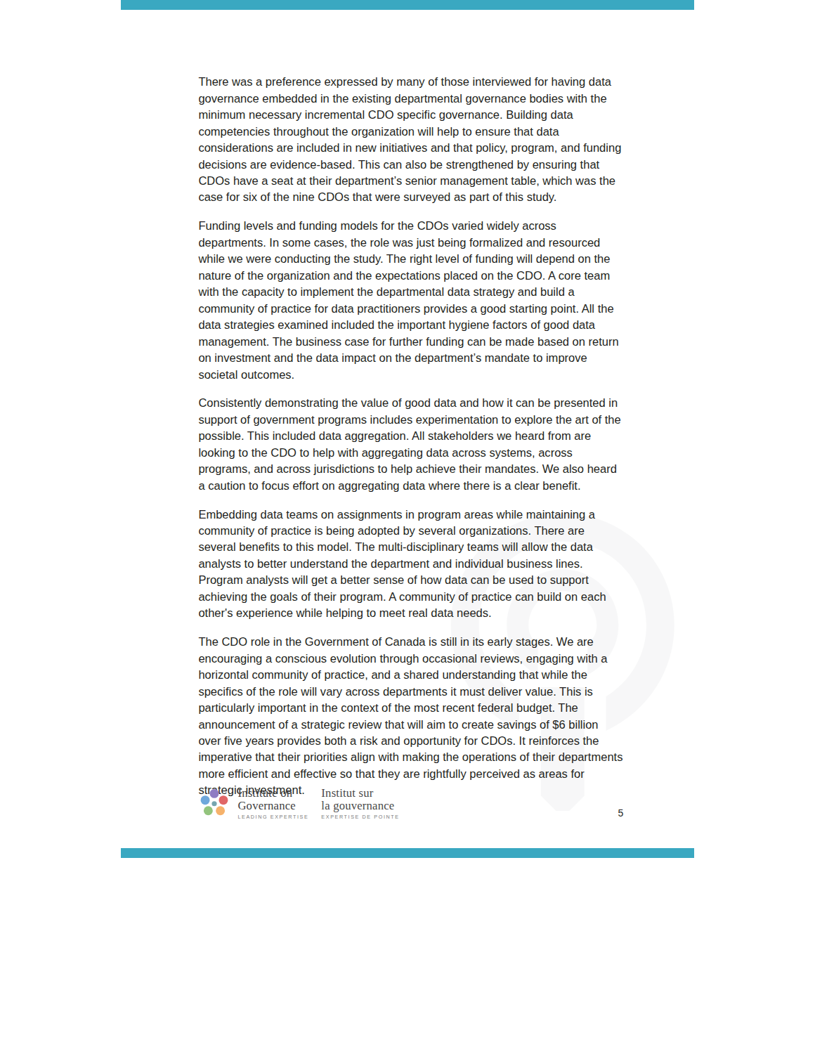There was a preference expressed by many of those interviewed for having data governance embedded in the existing departmental governance bodies with the minimum necessary incremental CDO specific governance. Building data competencies throughout the organization will help to ensure that data considerations are included in new initiatives and that policy, program, and funding decisions are evidence-based. This can also be strengthened by ensuring that CDOs have a seat at their department’s senior management table, which was the case for six of the nine CDOs that were surveyed as part of this study.
Funding levels and funding models for the CDOs varied widely across departments. In some cases, the role was just being formalized and resourced while we were conducting the study. The right level of funding will depend on the nature of the organization and the expectations placed on the CDO. A core team with the capacity to implement the departmental data strategy and build a community of practice for data practitioners provides a good starting point. All the data strategies examined included the important hygiene factors of good data management. The business case for further funding can be made based on return on investment and the data impact on the department’s mandate to improve societal outcomes.
Consistently demonstrating the value of good data and how it can be presented in support of government programs includes experimentation to explore the art of the possible. This included data aggregation. All stakeholders we heard from are looking to the CDO to help with aggregating data across systems, across programs, and across jurisdictions to help achieve their mandates. We also heard a caution to focus effort on aggregating data where there is a clear benefit.
Embedding data teams on assignments in program areas while maintaining a community of practice is being adopted by several organizations. There are several benefits to this model. The multi-disciplinary teams will allow the data analysts to better understand the department and individual business lines. Program analysts will get a better sense of how data can be used to support achieving the goals of their program. A community of practice can build on each other's experience while helping to meet real data needs.
The CDO role in the Government of Canada is still in its early stages. We are encouraging a conscious evolution through occasional reviews, engaging with a horizontal community of practice, and a shared understanding that while the specifics of the role will vary across departments it must deliver value. This is particularly important in the context of the most recent federal budget. The announcement of a strategic review that will aim to create savings of $6 billion over five years provides both a risk and opportunity for CDOs. It reinforces the imperative that their priorities align with making the operations of their departments more efficient and effective so that they are rightfully perceived as areas for strategic investment.
Institute on Governance Leading Expertise
Institut sur la gouvernance Expertise de pointe
5